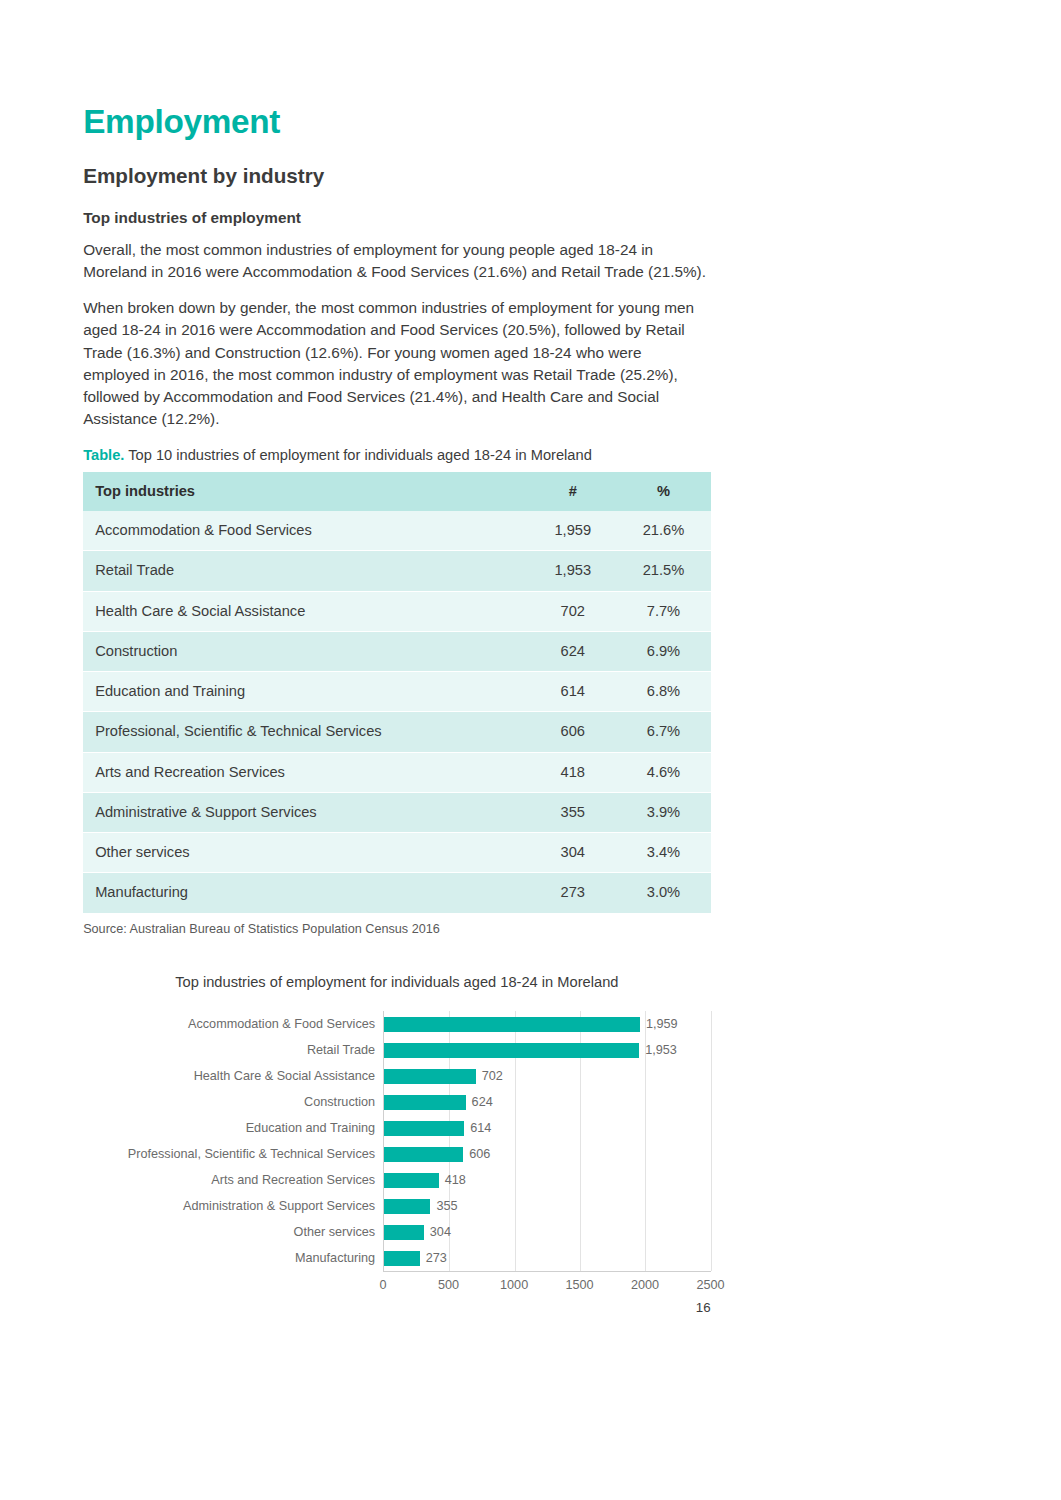Employment
Employment by industry
Top industries of employment
Overall, the most common industries of employment for young people aged 18-24 in Moreland in 2016 were Accommodation & Food Services (21.6%) and Retail Trade (21.5%).
When broken down by gender, the most common industries of employment for young men aged 18-24 in 2016 were Accommodation and Food Services (20.5%), followed by Retail Trade (16.3%) and Construction (12.6%). For young women aged 18-24 who were employed in 2016, the most common industry of employment was Retail Trade (25.2%), followed by Accommodation and Food Services (21.4%), and Health Care and Social Assistance (12.2%).
Table. Top 10 industries of employment for individuals aged 18-24 in Moreland
| Top industries | # | % |
| --- | --- | --- |
| Accommodation & Food Services | 1,959 | 21.6% |
| Retail Trade | 1,953 | 21.5% |
| Health Care & Social Assistance | 702 | 7.7% |
| Construction | 624 | 6.9% |
| Education and Training | 614 | 6.8% |
| Professional, Scientific & Technical Services | 606 | 6.7% |
| Arts and Recreation Services | 418 | 4.6% |
| Administrative & Support Services | 355 | 3.9% |
| Other services | 304 | 3.4% |
| Manufacturing | 273 | 3.0% |
Source: Australian Bureau of Statistics Population Census 2016
Top industries of employment for individuals aged 18-24 in Moreland
Accommodation & Food Services
Retail Trade
Health Care & Social Assistance
Construction
Education and Training
Professional, Scientific & Technical Services
Arts and Recreation Services
Administration & Support Services
Other services
Manufacturing
1,959
1,953
702
624
614
606
418
355
304
273
0 500 1000 1500 2000 2500
16